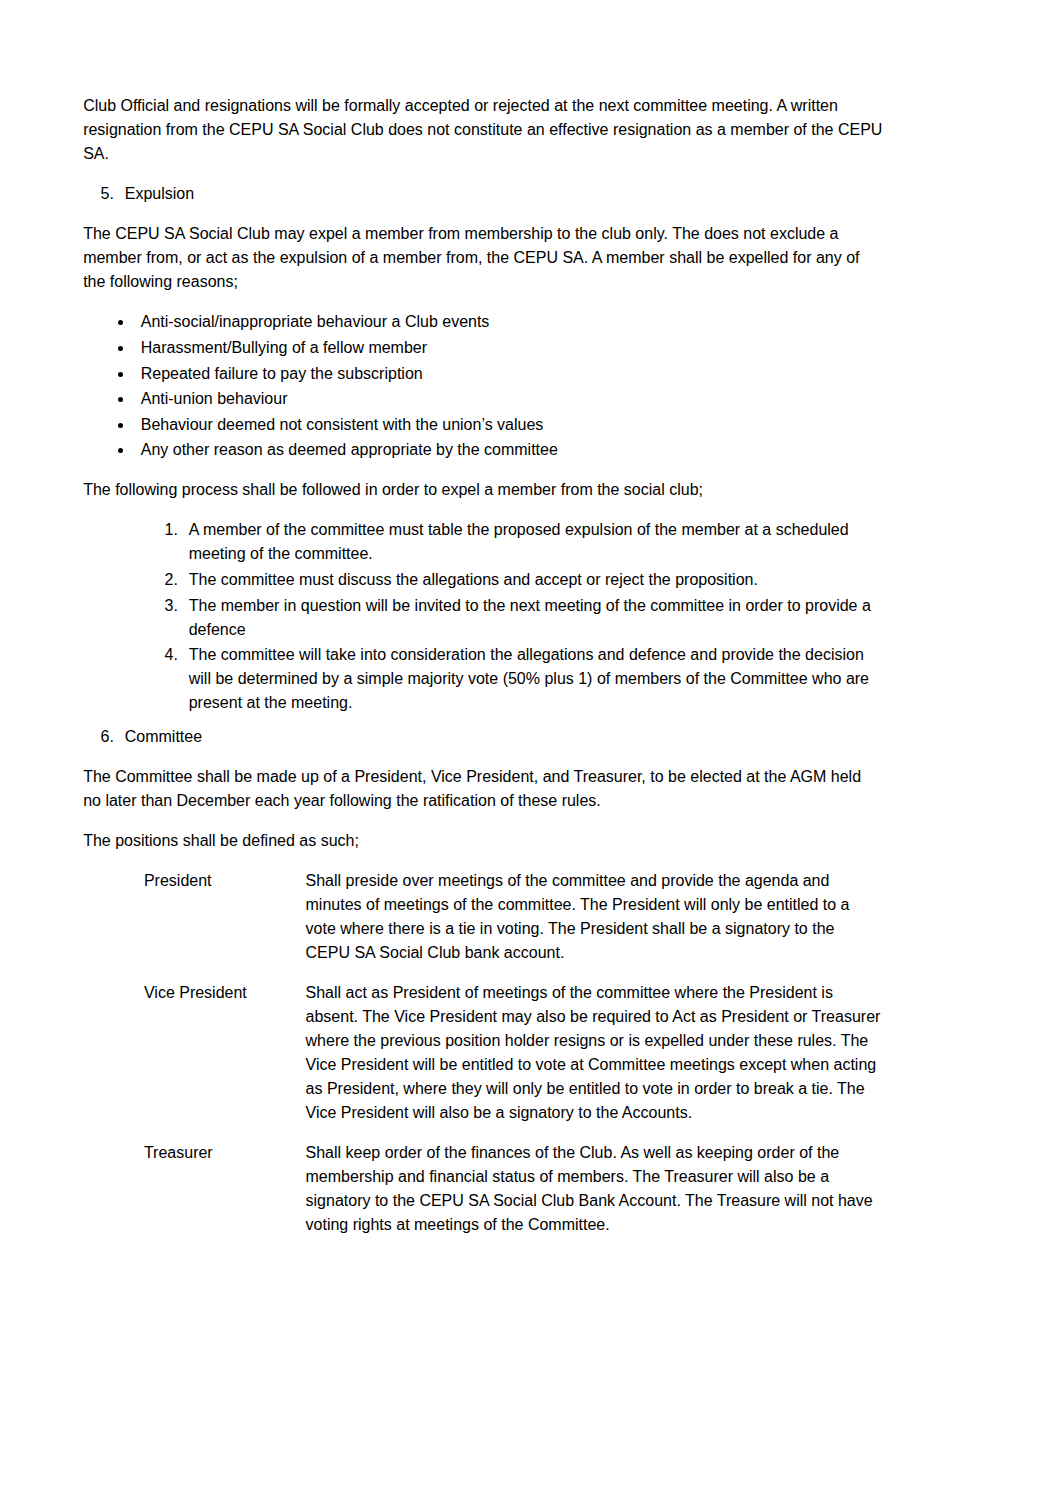Club Official and resignations will be formally accepted or rejected at the next committee meeting. A written resignation from the CEPU SA Social Club does not constitute an effective resignation as a member of the CEPU SA.
Expulsion
The CEPU SA Social Club may expel a member from membership to the club only. The does not exclude a member from, or act as the expulsion of a member from, the CEPU SA. A member shall be expelled for any of the following reasons;
Anti-social/inappropriate behaviour a Club events
Harassment/Bullying of a fellow member
Repeated failure to pay the subscription
Anti-union behaviour
Behaviour deemed not consistent with the union’s values
Any other reason as deemed appropriate by the committee
The following process shall be followed in order to expel a member from the social club;
A member of the committee must table the proposed expulsion of the member at a scheduled meeting of the committee.
The committee must discuss the allegations and accept or reject the proposition.
The member in question will be invited to the next meeting of the committee in order to provide a defence
The committee will take into consideration the allegations and defence and provide the decision will be determined by a simple majority vote (50% plus 1) of members of the Committee who are present at the meeting.
Committee
The Committee shall be made up of a President, Vice President, and Treasurer, to be elected at the AGM held no later than December each year following the ratification of these rules.
The positions shall be defined as such;
President
Shall preside over meetings of the committee and provide the agenda and minutes of meetings of the committee. The President will only be entitled to a vote where there is a tie in voting. The President shall be a signatory to the CEPU SA Social Club bank account.
Vice President
Shall act as President of meetings of the committee where the President is absent. The Vice President may also be required to Act as President or Treasurer where the previous position holder resigns or is expelled under these rules. The Vice President will be entitled to vote at Committee meetings except when acting as President, where they will only be entitled to vote in order to break a tie. The Vice President will also be a signatory to the Accounts.
Treasurer
Shall keep order of the finances of the Club. As well as keeping order of the membership and financial status of members. The Treasurer will also be a signatory to the CEPU SA Social Club Bank Account. The Treasure will not have voting rights at meetings of the Committee.